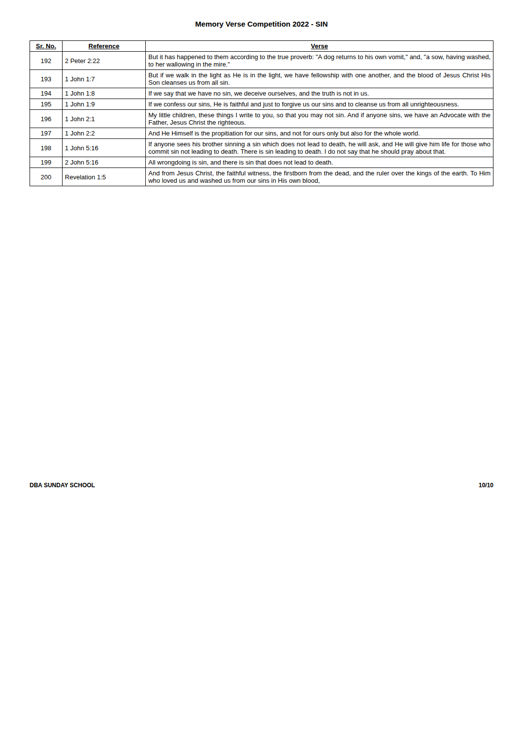Memory Verse Competition 2022 - SIN
| Sr. No. | Reference | Verse |
| --- | --- | --- |
| 192 | 2 Peter 2:22 | But it has happened to them according to the true proverb: "A dog returns to his own vomit," and, "a sow, having washed, to her wallowing in the mire." |
| 193 | 1 John 1:7 | But if we walk in the light as He is in the light, we have fellowship with one another, and the blood of Jesus Christ His Son cleanses us from all sin. |
| 194 | 1 John 1:8 | If we say that we have no sin, we deceive ourselves, and the truth is not in us. |
| 195 | 1 John 1:9 | If we confess our sins, He is faithful and just to forgive us our sins and to cleanse us from all unrighteousness. |
| 196 | 1 John 2:1 | My little children, these things I write to you, so that you may not sin. And if anyone sins, we have an Advocate with the Father, Jesus Christ the righteous. |
| 197 | 1 John 2:2 | And He Himself is the propitiation for our sins, and not for ours only but also for the whole world. |
| 198 | 1 John 5:16 | If anyone sees his brother sinning a sin which does not lead to death, he will ask, and He will give him life for those who commit sin not leading to death. There is sin leading to death. I do not say that he should pray about that. |
| 199 | 2 John 5:16 | All wrongdoing is sin, and there is sin that does not lead to death. |
| 200 | Revelation 1:5 | And from Jesus Christ, the faithful witness, the firstborn from the dead, and the ruler over the kings of the earth. To Him who loved us and washed us from our sins in His own blood, |
DBA SUNDAY SCHOOL 10/10